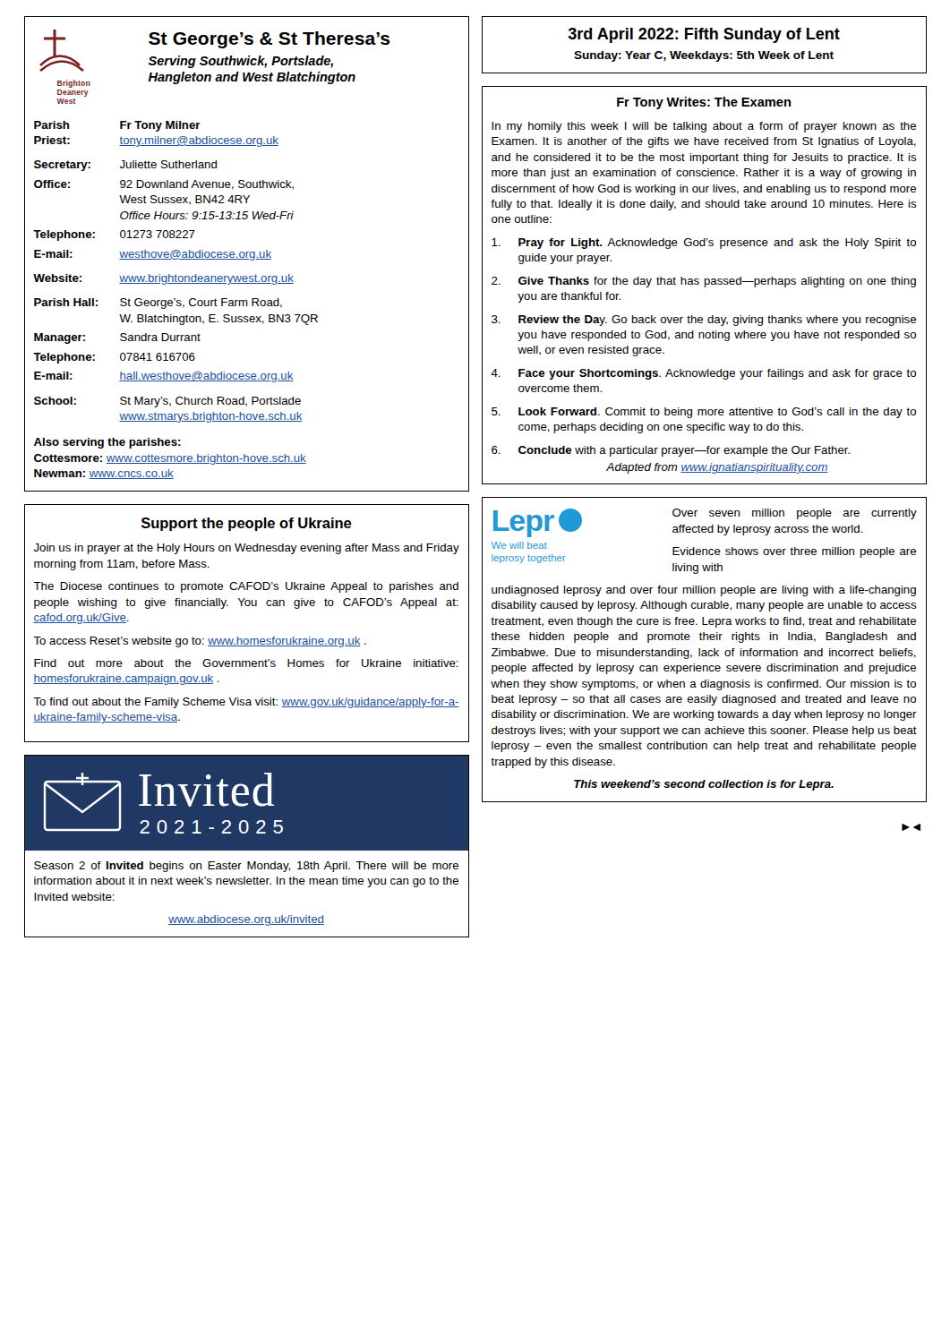Brighton Deanery West
St George’s & St Theresa’s
Serving Southwick, Portslade,
Hangleton and West Blatchington
| Parish Priest: | Fr Tony Milner tony.milner@abdiocese.org.uk |
| Secretary: | Juliette Sutherland |
| Office: | 92 Downland Avenue, Southwick, West Sussex, BN42 4RY Office Hours: 9:15-13:15 Wed-Fri |
| Telephone: | 01273 708227 |
| E-mail: | westhove@abdiocese.org.uk |
| Website: | www.brightondeanerywest.org.uk |
| Parish Hall: | St George’s, Court Farm Road, W. Blatchington, E. Sussex, BN3 7QR |
| Manager: | Sandra Durrant |
| Telephone: | 07841 616706 |
| E-mail: | hall.westhove@abdiocese.org.uk |
| School: | St Mary’s, Church Road, Portslade www.stmarys.brighton-hove.sch.uk |
Also serving the parishes:
Cottesmore: www.cottesmore.brighton-hove.sch.uk
Newman: www.cncs.co.uk
Support the people of Ukraine
Join us in prayer at the Holy Hours on Wednesday evening after Mass and Friday morning from 11am, before Mass.
The Diocese continues to promote CAFOD’s Ukraine Appeal to parishes and people wishing to give financially. You can give to CAFOD’s Appeal at: cafod.org.uk/Give.
To access Reset’s website go to: www.homesforukraine.org.uk .
Find out more about the Government’s Homes for Ukraine initiative: homesforukraine.campaign.gov.uk .
To find out about the Family Scheme Visa visit: www.gov.uk/guidance/apply-for-a-ukraine-family-scheme-visa.
Invited
2021-2025
Season 2 of Invited begins on Easter Monday, 18th April. There will be more information about it in next week’s newsletter. In the mean time you can go to the Invited website:
www.abdiocese.org.uk/invited
3rd April 2022: Fifth Sunday of Lent
Sunday: Year C, Weekdays: 5th Week of Lent
Fr Tony Writes: The Examen
In my homily this week I will be talking about a form of prayer known as the Examen. It is another of the gifts we have received from St Ignatius of Loyola, and he considered it to be the most important thing for Jesuits to practice. It is more than just an examination of conscience. Rather it is a way of growing in discernment of how God is working in our lives, and enabling us to respond more fully to that. Ideally it is done daily, and should take around 10 minutes. Here is one outline:
Pray for Light. Acknowledge God’s presence and ask the Holy Spirit to guide your prayer.
Give Thanks for the day that has passed—perhaps alighting on one thing you are thankful for.
Review the Day. Go back over the day, giving thanks where you recognise you have responded to God, and noting where you have not responded so well, or even resisted grace.
Face your Shortcomings. Acknowledge your failings and ask for grace to overcome them.
Look Forward. Commit to being more attentive to God’s call in the day to come, perhaps deciding on one specific way to do this.
Conclude with a particular prayer—for example the Our Father. Adapted from www.ignatianspirituality.com
Lepr
We will beat
leprosy together
Over seven million people are currently affected by leprosy across the world.
Evidence shows over three million people are living with
undiagnosed leprosy and over four million people are living with a life-changing disability caused by leprosy. Although curable, many people are unable to access treatment, even though the cure is free. Lepra works to find, treat and rehabilitate these hidden people and promote their rights in India, Bangladesh and Zimbabwe. Due to misunderstanding, lack of information and incorrect beliefs, people affected by leprosy can experience severe discrimination and prejudice when they show symptoms, or when a diagnosis is confirmed. Our mission is to beat leprosy – so that all cases are easily diagnosed and treated and leave no disability or discrimination. We are working towards a day when leprosy no longer destroys lives; with your support we can achieve this sooner. Please help us beat leprosy – even the smallest contribution can help treat and rehabilitate people trapped by this disease.
This weekend’s second collection is for Lepra.
►◄